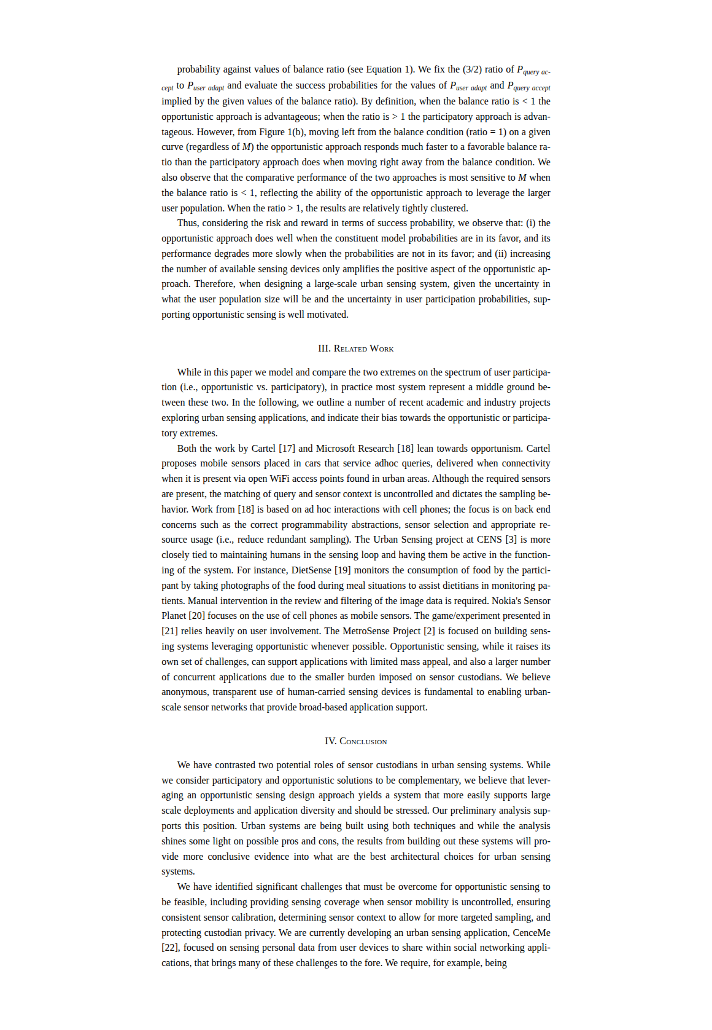probability against values of balance ratio (see Equation 1). We fix the (3/2) ratio of Pquery accept to Puser adapt and evaluate the success probabilities for the values of Puser adapt and Pquery accept implied by the given values of the balance ratio). By definition, when the balance ratio is < 1 the opportunistic approach is advantageous; when the ratio is > 1 the participatory approach is advantageous. However, from Figure 1(b), moving left from the balance condition (ratio = 1) on a given curve (regardless of M) the opportunistic approach responds much faster to a favorable balance ratio than the participatory approach does when moving right away from the balance condition. We also observe that the comparative performance of the two approaches is most sensitive to M when the balance ratio is < 1, reflecting the ability of the opportunistic approach to leverage the larger user population. When the ratio > 1, the results are relatively tightly clustered.
Thus, considering the risk and reward in terms of success probability, we observe that: (i) the opportunistic approach does well when the constituent model probabilities are in its favor, and its performance degrades more slowly when the probabilities are not in its favor; and (ii) increasing the number of available sensing devices only amplifies the positive aspect of the opportunistic approach. Therefore, when designing a large-scale urban sensing system, given the uncertainty in what the user population size will be and the uncertainty in user participation probabilities, supporting opportunistic sensing is well motivated.
III. Related Work
While in this paper we model and compare the two extremes on the spectrum of user participation (i.e., opportunistic vs. participatory), in practice most system represent a middle ground between these two. In the following, we outline a number of recent academic and industry projects exploring urban sensing applications, and indicate their bias towards the opportunistic or participatory extremes.
Both the work by Cartel [17] and Microsoft Research [18] lean towards opportunism. Cartel proposes mobile sensors placed in cars that service adhoc queries, delivered when connectivity when it is present via open WiFi access points found in urban areas. Although the required sensors are present, the matching of query and sensor context is uncontrolled and dictates the sampling behavior. Work from [18] is based on ad hoc interactions with cell phones; the focus is on back end concerns such as the correct programmability abstractions, sensor selection and appropriate resource usage (i.e., reduce redundant sampling). The Urban Sensing project at CENS [3] is more closely tied to maintaining humans in the sensing loop and having them be active in the functioning of the system. For instance, DietSense [19] monitors the consumption of food by the participant by taking photographs of the food during meal situations to assist dietitians in monitoring patients. Manual intervention in the review and filtering of the image data is required. Nokia's Sensor Planet [20] focuses on the use of cell phones as mobile sensors. The game/experiment presented in [21] relies heavily on user involvement. The MetroSense Project [2] is focused on building sensing systems leveraging opportunistic whenever possible. Opportunistic sensing, while it raises its own set of challenges, can support applications with limited mass appeal, and also a larger number of concurrent applications due to the smaller burden imposed on sensor custodians. We believe anonymous, transparent use of human-carried sensing devices is fundamental to enabling urban-scale sensor networks that provide broad-based application support.
IV. Conclusion
We have contrasted two potential roles of sensor custodians in urban sensing systems. While we consider participatory and opportunistic solutions to be complementary, we believe that leveraging an opportunistic sensing design approach yields a system that more easily supports large scale deployments and application diversity and should be stressed. Our preliminary analysis supports this position. Urban systems are being built using both techniques and while the analysis shines some light on possible pros and cons, the results from building out these systems will provide more conclusive evidence into what are the best architectural choices for urban sensing systems.
We have identified significant challenges that must be overcome for opportunistic sensing to be feasible, including providing sensing coverage when sensor mobility is uncontrolled, ensuring consistent sensor calibration, determining sensor context to allow for more targeted sampling, and protecting custodian privacy. We are currently developing an urban sensing application, CenceMe [22], focused on sensing personal data from user devices to share within social networking applications, that brings many of these challenges to the fore. We require, for example, being